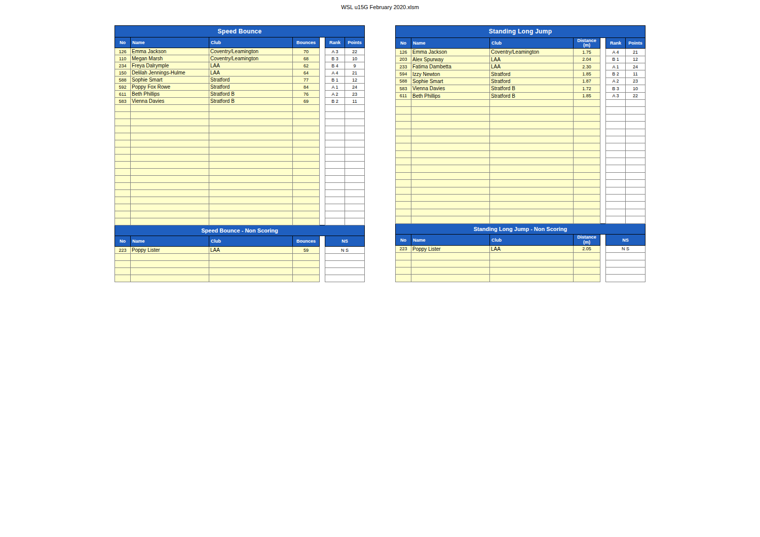WSL u15G February 2020.xlsm
| Speed Bounce |
| No | Name | Club | Bounces | | Rank | Points |
| 126 | Emma Jackson | Coventry/Leamington | 70 | | A 3 | 22 |
| 110 | Megan Marsh | Coventry/Leamington | 68 | | B 3 | 10 |
| 234 | Freya Dalrymple | LAA | 62 | | B 4 | 9 |
| 150 | Delilah Jennings-Hulme | LAA | 64 | | A 4 | 21 |
| 588 | Sophie Smart | Stratford | 77 | | B 1 | 12 |
| 592 | Poppy Fox Rowe | Stratford | 84 | | A 1 | 24 |
| 611 | Beth Phillips | Stratford B | 76 | | A 2 | 23 |
| 583 | Vienna Davies | Stratford B | 69 | | B 2 | 11 |
| Speed Bounce - Non Scoring |
| No | Name | Club | Bounces | | NS |
| 223 | Poppy Lister | LAA | 59 | | N S |
| Standing Long Jump |
| No | Name | Club | Distance (m) | | Rank | Points |
| 126 | Emma Jackson | Coventry/Leamington | 1.75 | | A 4 | 21 |
| 203 | Alex Spurway | LAA | 2.04 | | B 1 | 12 |
| 233 | Fatima Dambetta | LAA | 2.30 | | A 1 | 24 |
| 594 | Izzy Newton | Stratford | 1.85 | | B 2 | 11 |
| 588 | Sophie Smart | Stratford | 1.87 | | A 2 | 23 |
| 583 | Vienna Davies | Stratford B | 1.72 | | B 3 | 10 |
| 611 | Beth Phillips | Stratford B | 1.85 | | A 3 | 22 |
| Standing Long Jump - Non Scoring |
| No | Name | Club | Distance (m) | | NS |
| 223 | Poppy Lister | LAA | 2.05 | | N S |